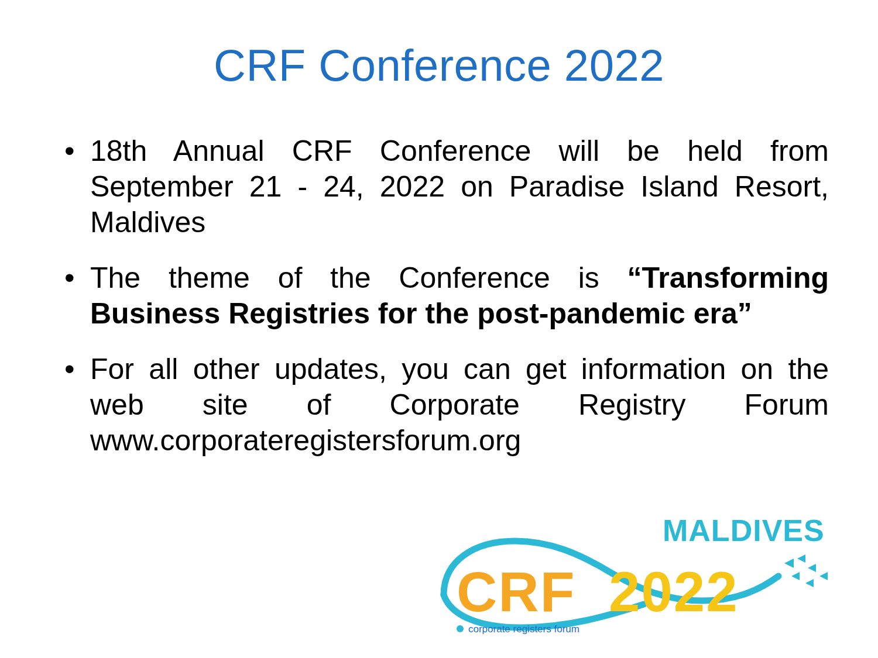CRF Conference 2022
18th Annual CRF Conference will be held from September 21 - 24, 2022 on Paradise Island Resort, Maldives
The theme of the Conference is “Transforming Business Registries for the post-pandemic era”
For all other updates, you can get information on the web site of Corporate Registry Forum www.corporateregistersforum.org
MALDIVES CRF 2022 corporate registers forum